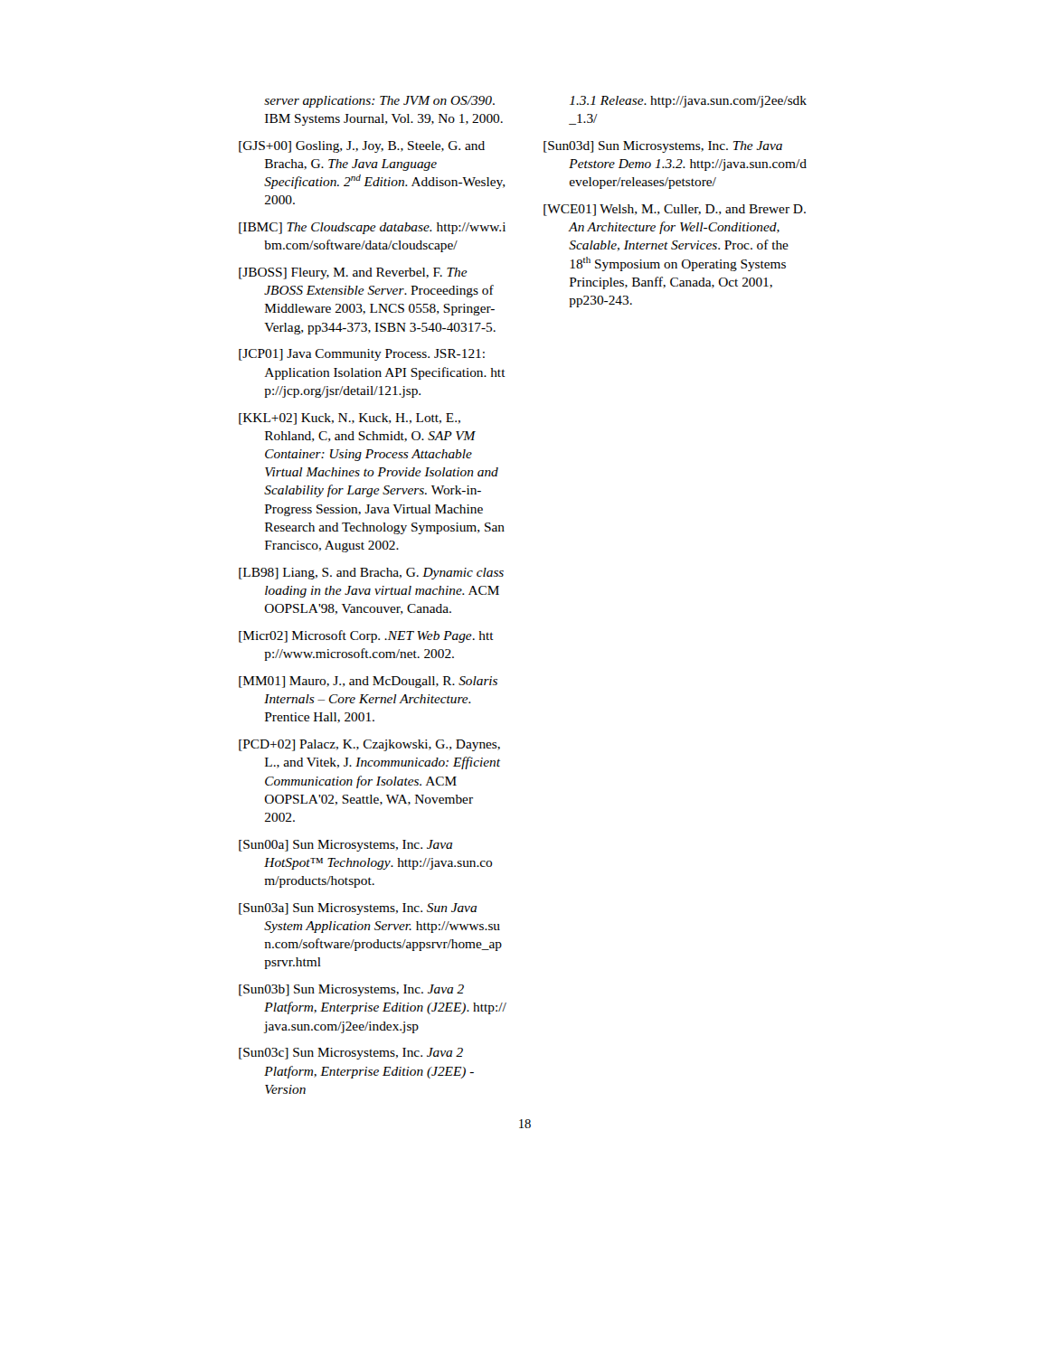server applications: The JVM on OS/390. IBM Systems Journal, Vol. 39, No 1, 2000.
[GJS+00] Gosling, J., Joy, B., Steele, G. and Bracha, G. The Java Language Specification. 2nd Edition. Addison-Wesley, 2000.
[IBMC] The Cloudscape database. http://www.ibm.com/software/data/cloudscape/
[JBOSS] Fleury, M. and Reverbel, F. The JBOSS Extensible Server. Proceedings of Middleware 2003, LNCS 0558, Springer-Verlag, pp344-373, ISBN 3-540-40317-5.
[JCP01] Java Community Process. JSR-121: Application Isolation API Specification. http://jcp.org/jsr/detail/121.jsp.
[KKL+02] Kuck, N., Kuck, H., Lott, E., Rohland, C, and Schmidt, O. SAP VM Container: Using Process Attachable Virtual Machines to Provide Isolation and Scalability for Large Servers. Work-in-Progress Session, Java Virtual Machine Research and Technology Symposium, San Francisco, August 2002.
[LB98] Liang, S. and Bracha, G. Dynamic class loading in the Java virtual machine. ACM OOPSLA'98, Vancouver, Canada.
[Micr02] Microsoft Corp. .NET Web Page. http://www.microsoft.com/net. 2002.
[MM01] Mauro, J., and McDougall, R. Solaris Internals – Core Kernel Architecture. Prentice Hall, 2001.
[PCD+02] Palacz, K., Czajkowski, G., Daynes, L., and Vitek, J. Incommunicado: Efficient Communication for Isolates. ACM OOPSLA'02, Seattle, WA, November 2002.
[Sun00a] Sun Microsystems, Inc. Java HotSpot™ Technology. http://java.sun.com/products/hotspot.
[Sun03a] Sun Microsystems, Inc. Sun Java System Application Server. http://wwws.sun.com/software/products/appsrvr/home_appsrvr.html
[Sun03b] Sun Microsystems, Inc. Java 2 Platform, Enterprise Edition (J2EE). http://java.sun.com/j2ee/index.jsp
[Sun03c] Sun Microsystems, Inc. Java 2 Platform, Enterprise Edition (J2EE) - Version
1.3.1 Release. http://java.sun.com/j2ee/sdk_1.3/
[Sun03d] Sun Microsystems, Inc. The Java Petstore Demo 1.3.2. http://java.sun.com/developer/releases/petstore/
[WCE01] Welsh, M., Culler, D., and Brewer D. An Architecture for Well-Conditioned, Scalable, Internet Services. Proc. of the 18th Symposium on Operating Systems Principles, Banff, Canada, Oct 2001, pp230-243.
18